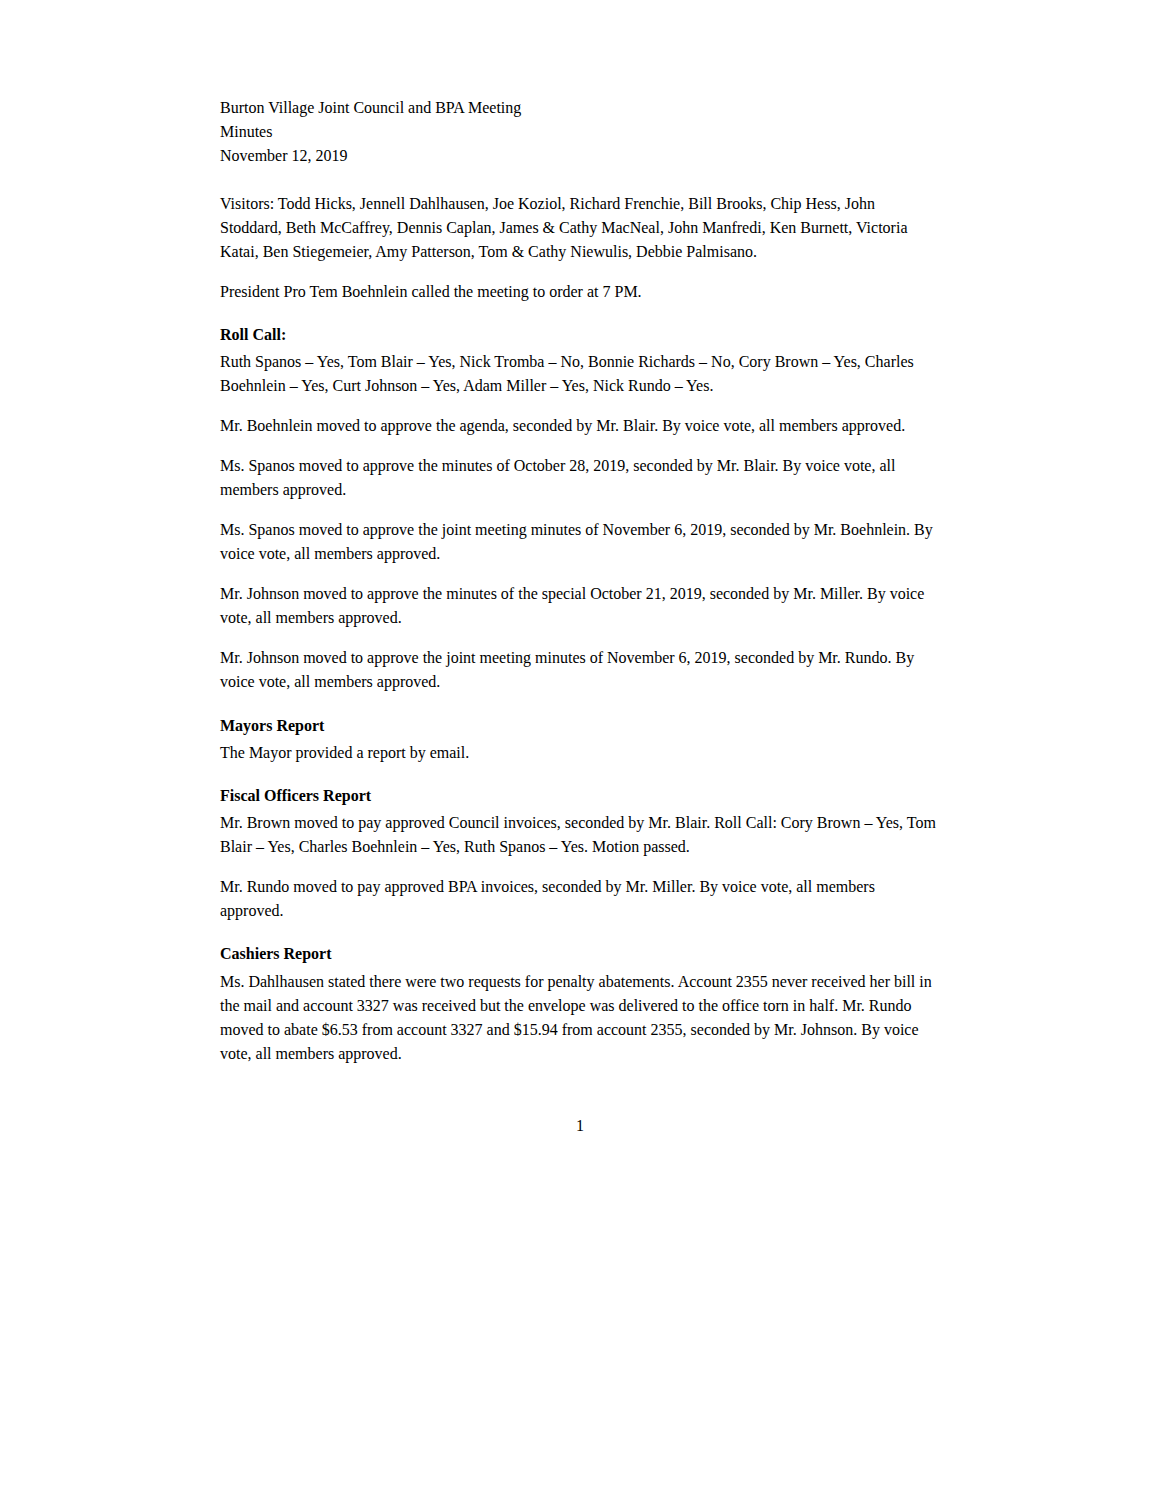Burton Village Joint Council and BPA Meeting
Minutes
November 12, 2019
Visitors: Todd Hicks, Jennell Dahlhausen, Joe Koziol, Richard Frenchie, Bill Brooks, Chip Hess, John Stoddard, Beth McCaffrey, Dennis Caplan, James & Cathy MacNeal, John Manfredi, Ken Burnett, Victoria Katai, Ben Stiegemeier, Amy Patterson, Tom & Cathy Niewulis, Debbie Palmisano.
President Pro Tem Boehnlein called the meeting to order at 7 PM.
Roll Call:
Ruth Spanos – Yes, Tom Blair – Yes, Nick Tromba – No, Bonnie Richards – No, Cory Brown – Yes, Charles Boehnlein – Yes, Curt Johnson – Yes, Adam Miller – Yes, Nick Rundo – Yes.
Mr. Boehnlein moved to approve the agenda, seconded by Mr. Blair. By voice vote, all members approved.
Ms. Spanos moved to approve the minutes of October 28, 2019, seconded by Mr. Blair. By voice vote, all members approved.
Ms. Spanos moved to approve the joint meeting minutes of November 6, 2019, seconded by Mr. Boehnlein. By voice vote, all members approved.
Mr. Johnson moved to approve the minutes of the special October 21, 2019, seconded by Mr. Miller. By voice vote, all members approved.
Mr. Johnson moved to approve the joint meeting minutes of November 6, 2019, seconded by Mr. Rundo. By voice vote, all members approved.
Mayors Report
The Mayor provided a report by email.
Fiscal Officers Report
Mr. Brown moved to pay approved Council invoices, seconded by Mr. Blair. Roll Call: Cory Brown – Yes, Tom Blair – Yes, Charles Boehnlein – Yes, Ruth Spanos – Yes. Motion passed.
Mr. Rundo moved to pay approved BPA invoices, seconded by Mr. Miller. By voice vote, all members approved.
Cashiers Report
Ms. Dahlhausen stated there were two requests for penalty abatements. Account 2355 never received her bill in the mail and account 3327 was received but the envelope was delivered to the office torn in half. Mr. Rundo moved to abate $6.53 from account 3327 and $15.94 from account 2355, seconded by Mr. Johnson. By voice vote, all members approved.
1